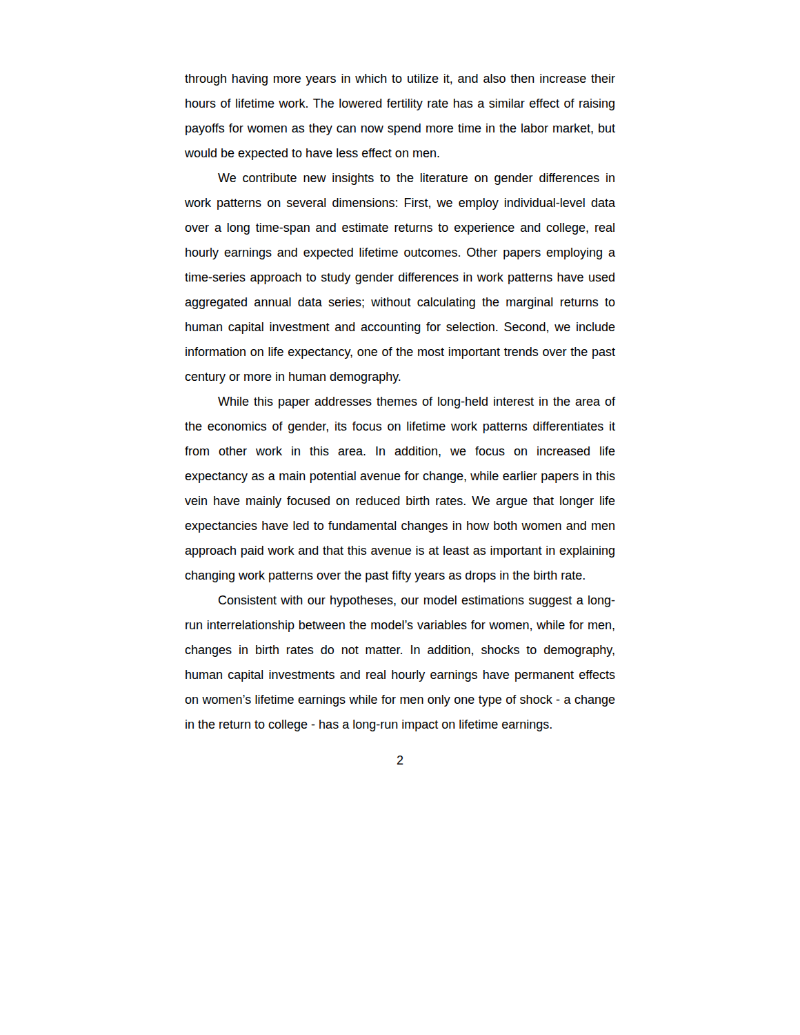through having more years in which to utilize it, and also then increase their hours of lifetime work. The lowered fertility rate has a similar effect of raising payoffs for women as they can now spend more time in the labor market, but would be expected to have less effect on men.
We contribute new insights to the literature on gender differences in work patterns on several dimensions: First, we employ individual-level data over a long time-span and estimate returns to experience and college, real hourly earnings and expected lifetime outcomes. Other papers employing a time-series approach to study gender differences in work patterns have used aggregated annual data series; without calculating the marginal returns to human capital investment and accounting for selection. Second, we include information on life expectancy, one of the most important trends over the past century or more in human demography.
While this paper addresses themes of long-held interest in the area of the economics of gender, its focus on lifetime work patterns differentiates it from other work in this area. In addition, we focus on increased life expectancy as a main potential avenue for change, while earlier papers in this vein have mainly focused on reduced birth rates. We argue that longer life expectancies have led to fundamental changes in how both women and men approach paid work and that this avenue is at least as important in explaining changing work patterns over the past fifty years as drops in the birth rate.
Consistent with our hypotheses, our model estimations suggest a long-run interrelationship between the model’s variables for women, while for men, changes in birth rates do not matter. In addition, shocks to demography, human capital investments and real hourly earnings have permanent effects on women’s lifetime earnings while for men only one type of shock - a change in the return to college - has a long-run impact on lifetime earnings.
2